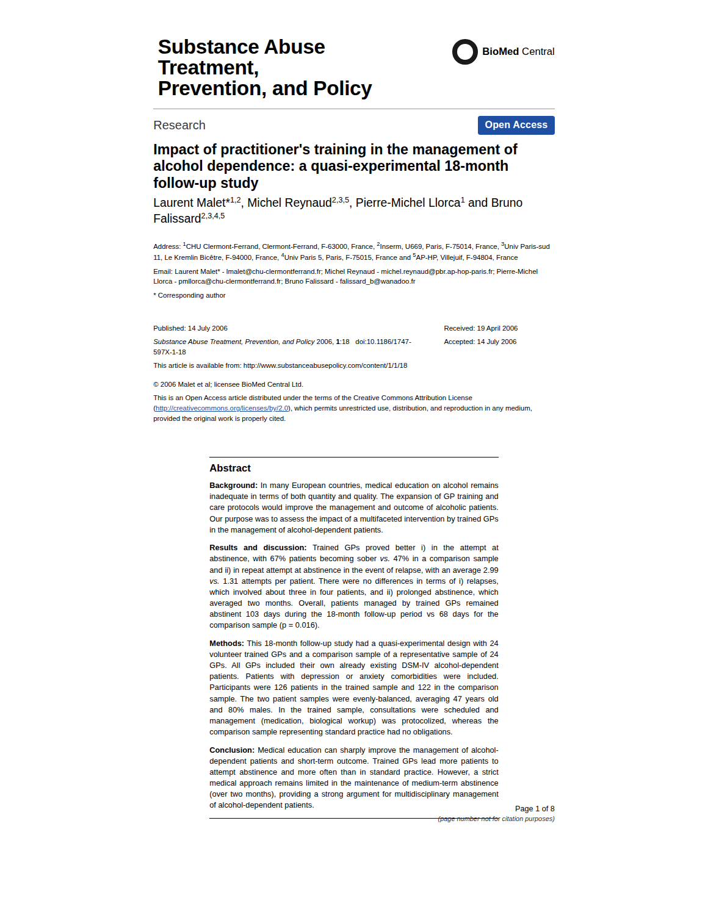Substance Abuse Treatment,
Prevention, and Policy
BioMed Central
Research
Open Access
Impact of practitioner's training in the management of alcohol dependence: a quasi-experimental 18-month follow-up study
Laurent Malet*1,2, Michel Reynaud2,3,5, Pierre-Michel Llorca1 and Bruno Falissard2,3,4,5
Address: 1CHU Clermont-Ferrand, Clermont-Ferrand, F-63000, France, 2Inserm, U669, Paris, F-75014, France, 3Univ Paris-sud 11, Le Kremlin Bicêtre, F-94000, France, 4Univ Paris 5, Paris, F-75015, France and 5AP-HP, Villejuif, F-94804, France
Email: Laurent Malet* - lmalet@chu-clermontferrand.fr; Michel Reynaud - michel.reynaud@pbr.ap-hop-paris.fr; Pierre-Michel Llorca - pmllorca@chu-clermontferrand.fr; Bruno Falissard - falissard_b@wanadoo.fr
* Corresponding author
Published: 14 July 2006
Substance Abuse Treatment, Prevention, and Policy 2006, 1:18 doi:10.1186/1747-597X-1-18
This article is available from: http://www.substanceabusepolicy.com/content/1/1/18
Received: 19 April 2006
Accepted: 14 July 2006
© 2006 Malet et al; licensee BioMed Central Ltd.
This is an Open Access article distributed under the terms of the Creative Commons Attribution License (http://creativecommons.org/licenses/by/2.0), which permits unrestricted use, distribution, and reproduction in any medium, provided the original work is properly cited.
Abstract
Background: In many European countries, medical education on alcohol remains inadequate in terms of both quantity and quality. The expansion of GP training and care protocols would improve the management and outcome of alcoholic patients. Our purpose was to assess the impact of a multifaceted intervention by trained GPs in the management of alcohol-dependent patients.
Results and discussion: Trained GPs proved better i) in the attempt at abstinence, with 67% patients becoming sober vs. 47% in a comparison sample and ii) in repeat attempt at abstinence in the event of relapse, with an average 2.99 vs. 1.31 attempts per patient. There were no differences in terms of i) relapses, which involved about three in four patients, and ii) prolonged abstinence, which averaged two months. Overall, patients managed by trained GPs remained abstinent 103 days during the 18-month follow-up period vs 68 days for the comparison sample (p = 0.016).
Methods: This 18-month follow-up study had a quasi-experimental design with 24 volunteer trained GPs and a comparison sample of a representative sample of 24 GPs. All GPs included their own already existing DSM-IV alcohol-dependent patients. Patients with depression or anxiety comorbidities were included. Participants were 126 patients in the trained sample and 122 in the comparison sample. The two patient samples were evenly-balanced, averaging 47 years old and 80% males. In the trained sample, consultations were scheduled and management (medication, biological workup) was protocolized, whereas the comparison sample representing standard practice had no obligations.
Conclusion: Medical education can sharply improve the management of alcohol-dependent patients and short-term outcome. Trained GPs lead more patients to attempt abstinence and more often than in standard practice. However, a strict medical approach remains limited in the maintenance of medium-term abstinence (over two months), providing a strong argument for multidisciplinary management of alcohol-dependent patients.
Page 1 of 8
(page number not for citation purposes)